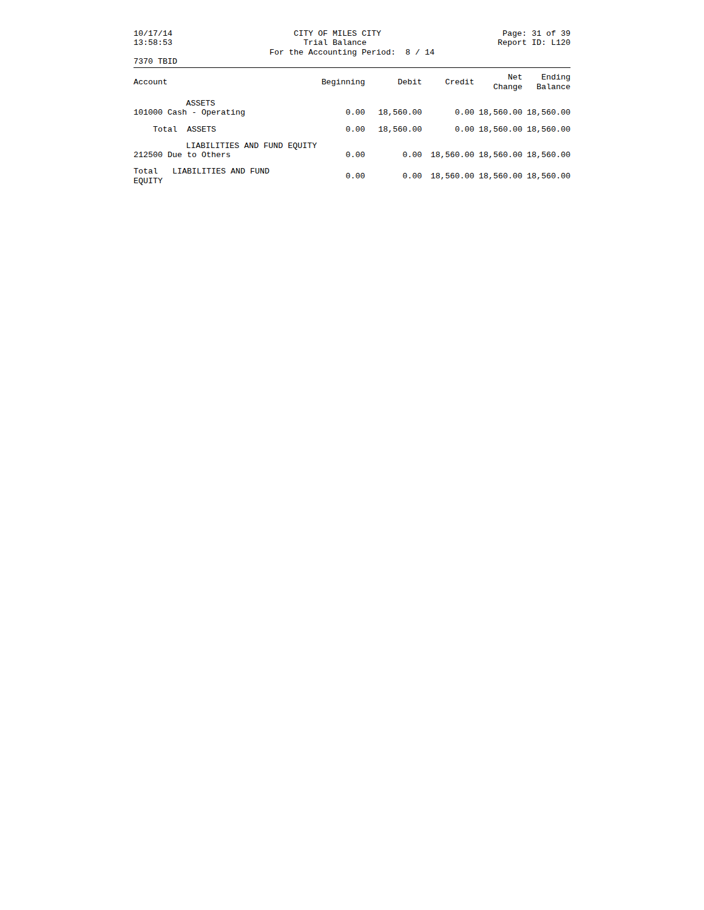10/17/14 CITY OF MILES CITY Page: 31 of 39
13:58:53 Trial Balance Report ID: L120
For the Accounting Period: 8 / 14
7370 TBID
| Account | Beginning | Debit | Credit | Net Change | Ending Balance |
| --- | --- | --- | --- | --- | --- |
| ASSETS |
| 101000 Cash - Operating | 0.00 | 18,560.00 | 0.00 | 18,560.00 | 18,560.00 |
| Total ASSETS | 0.00 | 18,560.00 | 0.00 | 18,560.00 | 18,560.00 |
| LIABILITIES AND FUND EQUITY |
| 212500 Due to Others | 0.00 | 0.00 | 18,560.00 | 18,560.00 | 18,560.00 |
| Total LIABILITIES AND FUND EQUITY | 0.00 | 0.00 | 18,560.00 | 18,560.00 | 18,560.00 |